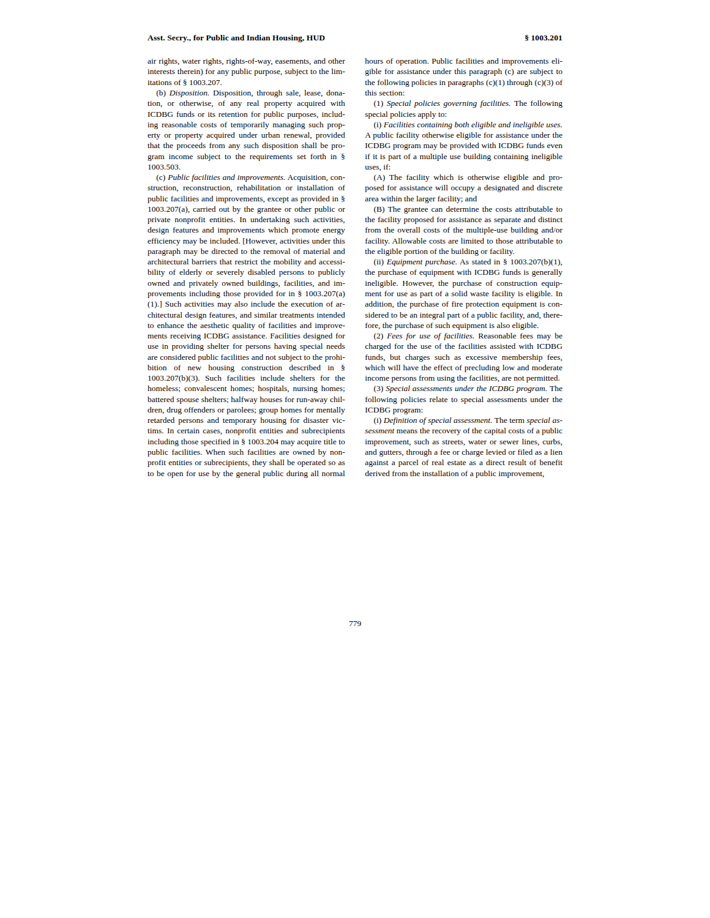Asst. Secry., for Public and Indian Housing, HUD § 1003.201
air rights, water rights, rights-of-way, easements, and other interests therein) for any public purpose, subject to the limitations of § 1003.207.
(b) Disposition. Disposition, through sale, lease, donation, or otherwise, of any real property acquired with ICDBG funds or its retention for public purposes, including reasonable costs of temporarily managing such property or property acquired under urban renewal, provided that the proceeds from any such disposition shall be program income subject to the requirements set forth in § 1003.503.
(c) Public facilities and improvements. Acquisition, construction, reconstruction, rehabilitation or installation of public facilities and improvements, except as provided in § 1003.207(a), carried out by the grantee or other public or private nonprofit entities. In undertaking such activities, design features and improvements which promote energy efficiency may be included. [However, activities under this paragraph may be directed to the removal of material and architectural barriers that restrict the mobility and accessibility of elderly or severely disabled persons to publicly owned and privately owned buildings, facilities, and improvements including those provided for in § 1003.207(a)(1).] Such activities may also include the execution of architectural design features, and similar treatments intended to enhance the aesthetic quality of facilities and improvements receiving ICDBG assistance. Facilities designed for use in providing shelter for persons having special needs are considered public facilities and not subject to the prohibition of new housing construction described in § 1003.207(b)(3). Such facilities include shelters for the homeless; convalescent homes; hospitals, nursing homes; battered spouse shelters; halfway houses for run-away children, drug offenders or parolees; group homes for mentally retarded persons and temporary housing for disaster victims. In certain cases, nonprofit entities and subrecipients including those specified in § 1003.204 may acquire title to public facilities. When such facilities are owned by nonprofit entities or subrecipients, they shall be operated so as to be open for use by the general public during all normal hours of operation. Public facilities and improvements eligible for assistance under this paragraph (c) are subject to the following policies in paragraphs (c)(1) through (c)(3) of this section:
(1) Special policies governing facilities. The following special policies apply to:
(i) Facilities containing both eligible and ineligible uses. A public facility otherwise eligible for assistance under the ICDBG program may be provided with ICDBG funds even if it is part of a multiple use building containing ineligible uses, if:
(A) The facility which is otherwise eligible and proposed for assistance will occupy a designated and discrete area within the larger facility; and
(B) The grantee can determine the costs attributable to the facility proposed for assistance as separate and distinct from the overall costs of the multiple-use building and/or facility. Allowable costs are limited to those attributable to the eligible portion of the building or facility.
(ii) Equipment purchase. As stated in § 1003.207(b)(1), the purchase of equipment with ICDBG funds is generally ineligible. However, the purchase of construction equipment for use as part of a solid waste facility is eligible. In addition, the purchase of fire protection equipment is considered to be an integral part of a public facility, and, therefore, the purchase of such equipment is also eligible.
(2) Fees for use of facilities. Reasonable fees may be charged for the use of the facilities assisted with ICDBG funds, but charges such as excessive membership fees, which will have the effect of precluding low and moderate income persons from using the facilities, are not permitted.
(3) Special assessments under the ICDBG program. The following policies relate to special assessments under the ICDBG program:
(i) Definition of special assessment. The term special assessment means the recovery of the capital costs of a public improvement, such as streets, water or sewer lines, curbs, and gutters, through a fee or charge levied or filed as a lien against a parcel of real estate as a direct result of benefit derived from the installation of a public improvement,
779